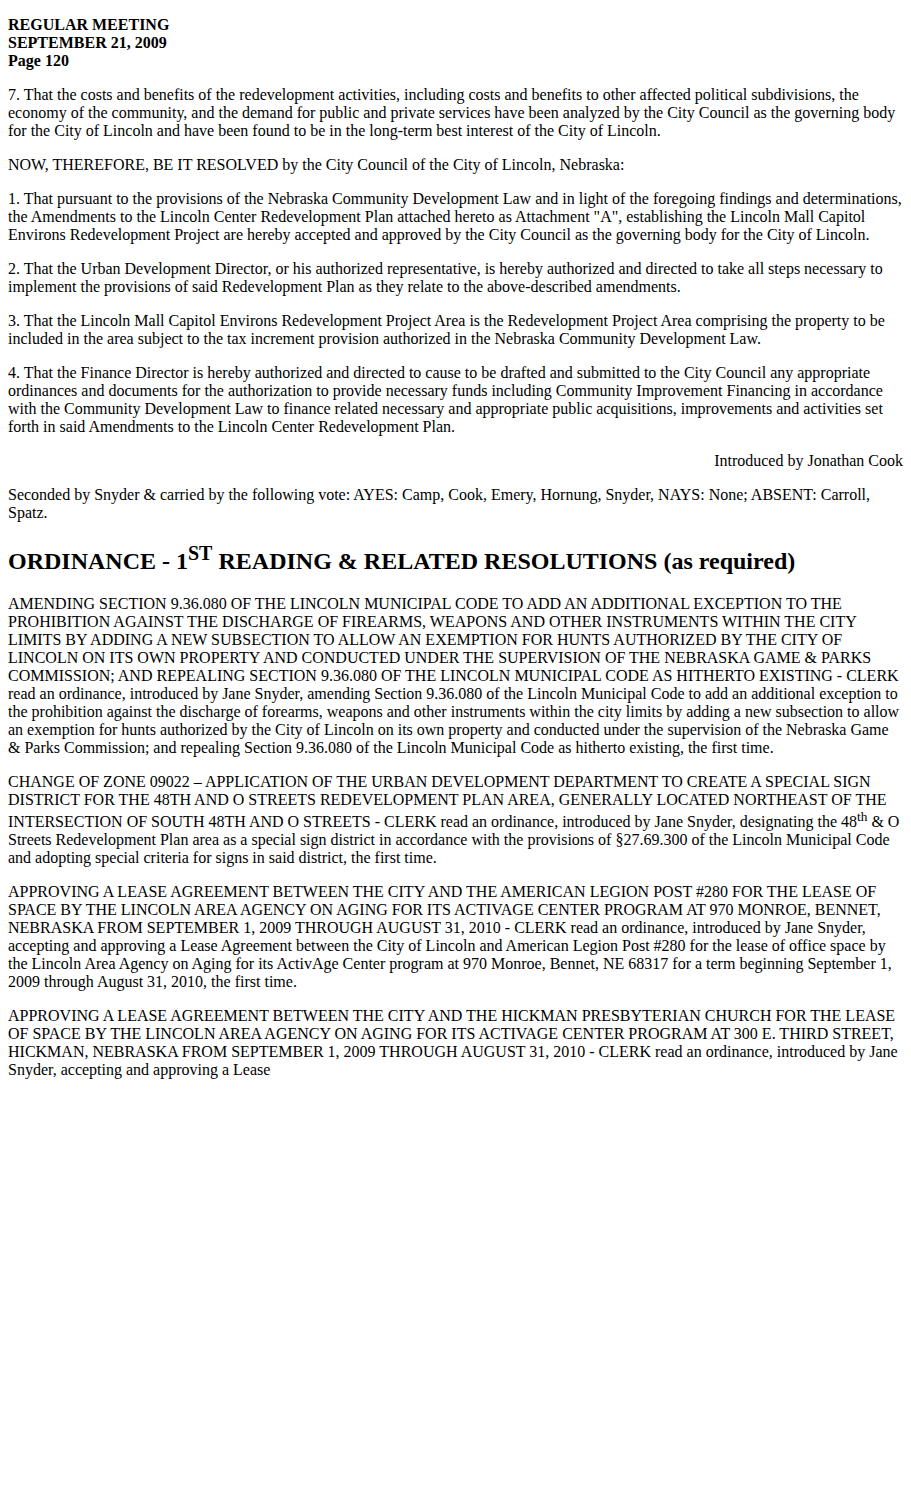REGULAR MEETING
SEPTEMBER 21, 2009
Page 120
7. That the costs and benefits of the redevelopment activities, including costs and benefits to other affected political subdivisions, the economy of the community, and the demand for public and private services have been analyzed by the City Council as the governing body for the City of Lincoln and have been found to be in the long-term best interest of the City of Lincoln.
NOW, THEREFORE, BE IT RESOLVED by the City Council of the City of Lincoln, Nebraska:
1. That pursuant to the provisions of the Nebraska Community Development Law and in light of the foregoing findings and determinations, the Amendments to the Lincoln Center Redevelopment Plan attached hereto as Attachment "A", establishing the Lincoln Mall Capitol Environs Redevelopment Project are hereby accepted and approved by the City Council as the governing body for the City of Lincoln.
2. That the Urban Development Director, or his authorized representative, is hereby authorized and directed to take all steps necessary to implement the provisions of said Redevelopment Plan as they relate to the above-described amendments.
3. That the Lincoln Mall Capitol Environs Redevelopment Project Area is the Redevelopment Project Area comprising the property to be included in the area subject to the tax increment provision authorized in the Nebraska Community Development Law.
4. That the Finance Director is hereby authorized and directed to cause to be drafted and submitted to the City Council any appropriate ordinances and documents for the authorization to provide necessary funds including Community Improvement Financing in accordance with the Community Development Law to finance related necessary and appropriate public acquisitions, improvements and activities set forth in said Amendments to the Lincoln Center Redevelopment Plan.
Introduced by Jonathan Cook
Seconded by Snyder & carried by the following vote: AYES: Camp, Cook, Emery, Hornung, Snyder, NAYS: None; ABSENT: Carroll, Spatz.
ORDINANCE - 1ST READING & RELATED RESOLUTIONS (as required)
AMENDING SECTION 9.36.080 OF THE LINCOLN MUNICIPAL CODE TO ADD AN ADDITIONAL EXCEPTION TO THE PROHIBITION AGAINST THE DISCHARGE OF FIREARMS, WEAPONS AND OTHER INSTRUMENTS WITHIN THE CITY LIMITS BY ADDING A NEW SUBSECTION TO ALLOW AN EXEMPTION FOR HUNTS AUTHORIZED BY THE CITY OF LINCOLN ON ITS OWN PROPERTY AND CONDUCTED UNDER THE SUPERVISION OF THE NEBRASKA GAME & PARKS COMMISSION; AND REPEALING SECTION 9.36.080 OF THE LINCOLN MUNICIPAL CODE AS HITHERTO EXISTING - CLERK read an ordinance, introduced by Jane Snyder, amending Section 9.36.080 of the Lincoln Municipal Code to add an additional exception to the prohibition against the discharge of forearms, weapons and other instruments within the city limits by adding a new subsection to allow an exemption for hunts authorized by the City of Lincoln on its own property and conducted under the supervision of the Nebraska Game & Parks Commission; and repealing Section 9.36.080 of the Lincoln Municipal Code as hitherto existing, the first time.
CHANGE OF ZONE 09022 – APPLICATION OF THE URBAN DEVELOPMENT DEPARTMENT TO CREATE A SPECIAL SIGN DISTRICT FOR THE 48TH AND O STREETS REDEVELOPMENT PLAN AREA, GENERALLY LOCATED NORTHEAST OF THE INTERSECTION OF SOUTH 48TH AND O STREETS - CLERK read an ordinance, introduced by Jane Snyder, designating the 48th & O Streets Redevelopment Plan area as a special sign district in accordance with the provisions of §27.69.300 of the Lincoln Municipal Code and adopting special criteria for signs in said district, the first time.
APPROVING A LEASE AGREEMENT BETWEEN THE CITY AND THE AMERICAN LEGION POST #280 FOR THE LEASE OF SPACE BY THE LINCOLN AREA AGENCY ON AGING FOR ITS ACTIVAGE CENTER PROGRAM AT 970 MONROE, BENNET, NEBRASKA FROM SEPTEMBER 1, 2009 THROUGH AUGUST 31, 2010 - CLERK read an ordinance, introduced by Jane Snyder, accepting and approving a Lease Agreement between the City of Lincoln and American Legion Post #280 for the lease of office space by the Lincoln Area Agency on Aging for its ActivAge Center program at 970 Monroe, Bennet, NE 68317 for a term beginning September 1, 2009 through August 31, 2010, the first time.
APPROVING A LEASE AGREEMENT BETWEEN THE CITY AND THE HICKMAN PRESBYTERIAN CHURCH FOR THE LEASE OF SPACE BY THE LINCOLN AREA AGENCY ON AGING FOR ITS ACTIVAGE CENTER PROGRAM AT 300 E. THIRD STREET, HICKMAN, NEBRASKA FROM SEPTEMBER 1, 2009 THROUGH AUGUST 31, 2010 - CLERK read an ordinance, introduced by Jane Snyder, accepting and approving a Lease